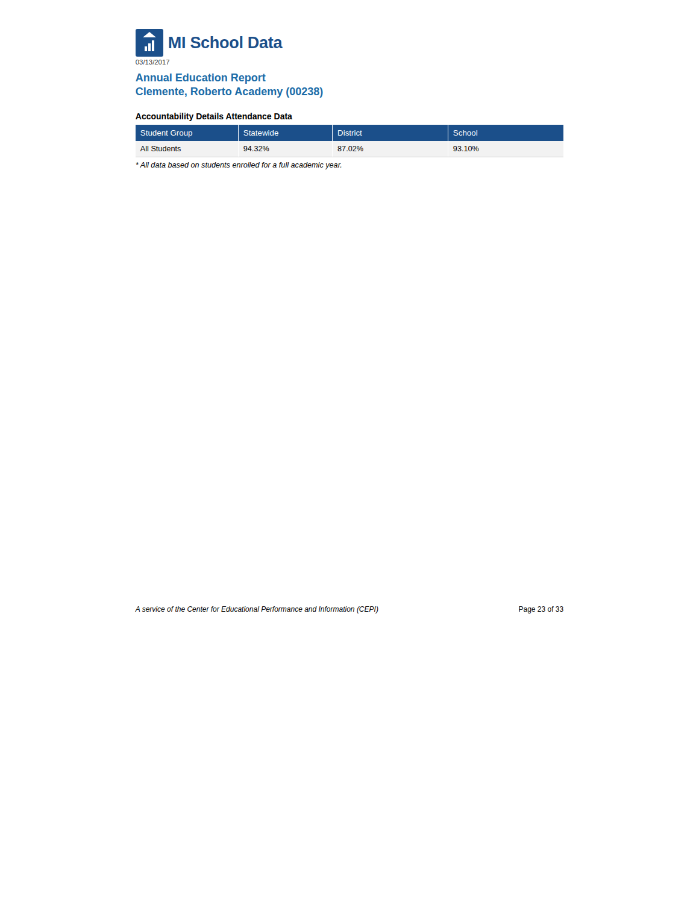MI School Data
03/13/2017
Annual Education Report
Clemente, Roberto Academy (00238)
Accountability Details Attendance Data
| Student Group | Statewide | District | School |
| --- | --- | --- | --- |
| All Students | 94.32% | 87.02% | 93.10% |
* All data based on students enrolled for a full academic year.
A service of the Center for Educational Performance and Information (CEPI)
Page 23 of 33